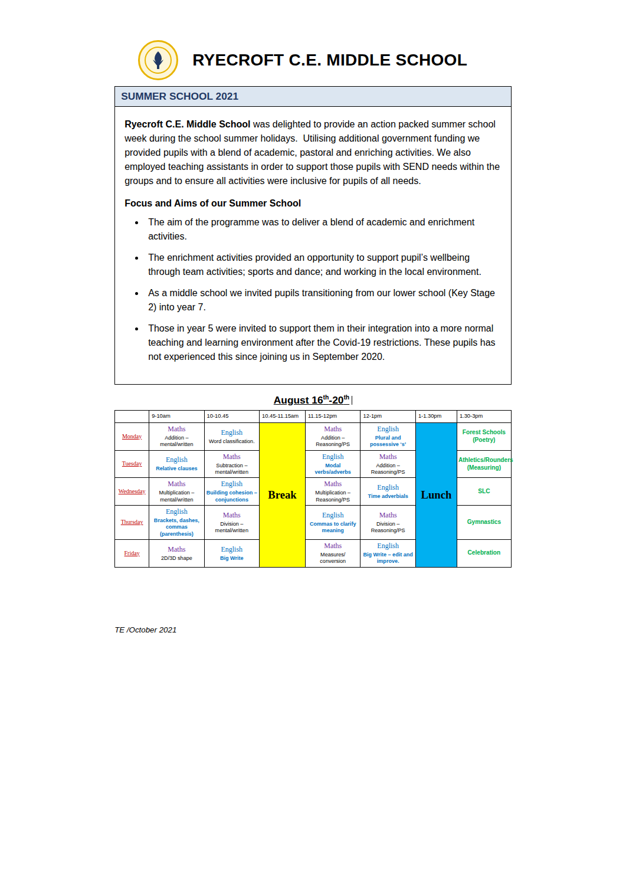RYECROFT C.E. MIDDLE SCHOOL
SUMMER SCHOOL 2021
Ryecroft C.E. Middle School was delighted to provide an action packed summer school week during the school summer holidays. Utilising additional government funding we provided pupils with a blend of academic, pastoral and enriching activities. We also employed teaching assistants in order to support those pupils with SEND needs within the groups and to ensure all activities were inclusive for pupils of all needs.
Focus and Aims of our Summer School
The aim of the programme was to deliver a blend of academic and enrichment activities.
The enrichment activities provided an opportunity to support pupil’s wellbeing through team activities; sports and dance; and working in the local environment.
As a middle school we invited pupils transitioning from our lower school (Key Stage 2) into year 7.
Those in year 5 were invited to support them in their integration into a more normal teaching and learning environment after the Covid-19 restrictions. These pupils has not experienced this since joining us in September 2020.
August 16th-20th
| | 9-10am | 10-10.45 | 10.45-11.15am | 11.15-12pm | 12-1pm | 1-1.30pm | 1.30-3pm |
| --- | --- | --- | --- | --- | --- | --- | --- |
| Monday | Maths Addition – mental/written | English Word classification. | Break | Maths Addition – Reasoning/PS | English Plural and possessive ‘s’ | Lunch | Forest Schools (Poetry) |
| Tuesday | English Relative clauses | Maths Subtraction – mental/written | English Modal verbs/adverbs | Maths Addition – Reasoning/PS | Athletics/Rounders (Measuring) |
| Wednesday | Maths Multiplication – mental/written | English Building cohesion – conjunctions | Maths Multiplication – Reasoning/PS | English Time adverbials | SLC |
| Thursday | English Brackets, dashes, commas (parenthesis) | Maths Division – mental/written | English Commas to clarify meaning | Maths Division – Reasoning/PS | Gymnastics |
| Friday | Maths 2D/3D shape | English Big Write | Maths Measures/ conversion | English Big Write – edit and improve. | Celebration |
TE /October 2021